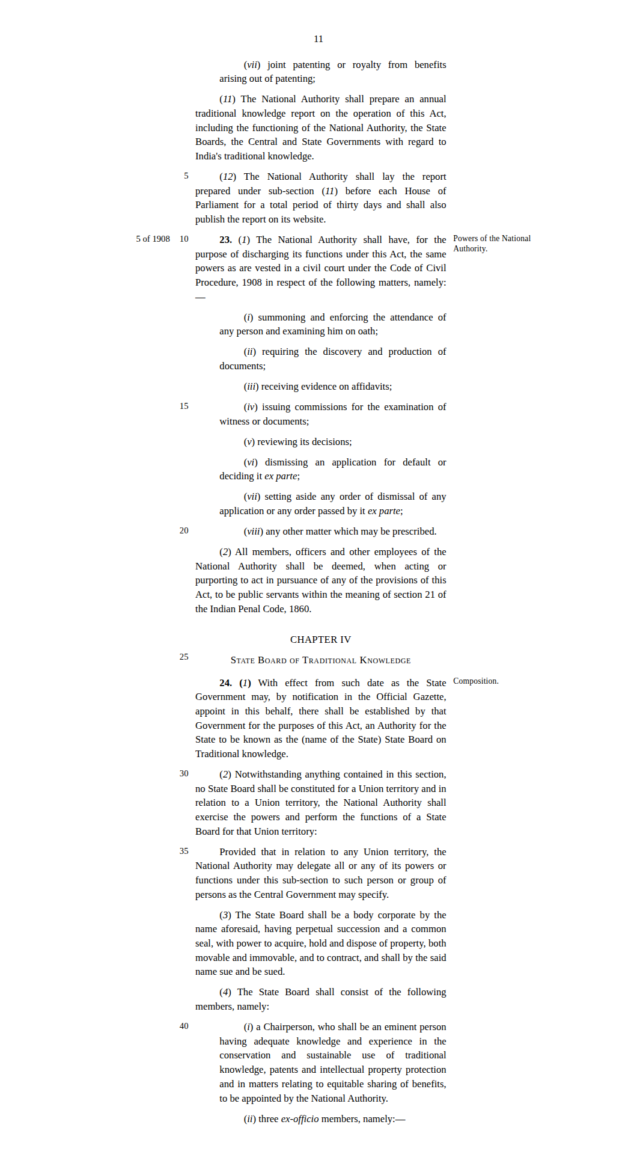11
(vii) joint patenting or royalty from benefits arising out of patenting;
(11) The National Authority shall prepare an annual traditional knowledge report on the operation of this Act, including the functioning of the National Authority, the State Boards, the Central and State Governments with regard to India's traditional knowledge.
5
(12) The National Authority shall lay the report prepared under sub-section (11) before each House of Parliament for a total period of thirty days and shall also publish the report on its website.
5 of 190810
23. (1) The National Authority shall have, for the purpose of discharging its functions under this Act, the same powers as are vested in a civil court under the Code of Civil Procedure, 1908 in respect of the following matters, namely:—
Powers of the National Authority.
(i) summoning and enforcing the attendance of any person and examining him on oath;
(ii) requiring the discovery and production of documents;
(iii) receiving evidence on affidavits;
15
(iv) issuing commissions for the examination of witness or documents;
(v) reviewing its decisions;
(vi) dismissing an application for default or deciding it ex parte;
(vii) setting aside any order of dismissal of any application or any order passed by it ex parte;
20
(viii) any other matter which may be prescribed.
(2) All members, officers and other employees of the National Authority shall be deemed, when acting or purporting to act in pursuance of any of the provisions of this Act, to be public servants within the meaning of section 21 of the Indian Penal Code, 1860.
CHAPTER IV
25
State Board of Traditional Knowledge
24. (1) With effect from such date as the State Government may, by notification in the Official Gazette, appoint in this behalf, there shall be established by that Government for the purposes of this Act, an Authority for the State to be known as the (name of the State) State Board on Traditional knowledge.
Composition.
30
(2) Notwithstanding anything contained in this section, no State Board shall be constituted for a Union territory and in relation to a Union territory, the National Authority shall exercise the powers and perform the functions of a State Board for that Union territory:
35
Provided that in relation to any Union territory, the National Authority may delegate all or any of its powers or functions under this sub-section to such person or group of persons as the Central Government may specify.
(3) The State Board shall be a body corporate by the name aforesaid, having perpetual succession and a common seal, with power to acquire, hold and dispose of property, both movable and immovable, and to contract, and shall by the said name sue and be sued.
(4) The State Board shall consist of the following members, namely:
40
(i) a Chairperson, who shall be an eminent person having adequate knowledge and experience in the conservation and sustainable use of traditional knowledge, patents and intellectual property protection and in matters relating to equitable sharing of benefits, to be appointed by the National Authority.
(ii) three ex-officio members, namely:—